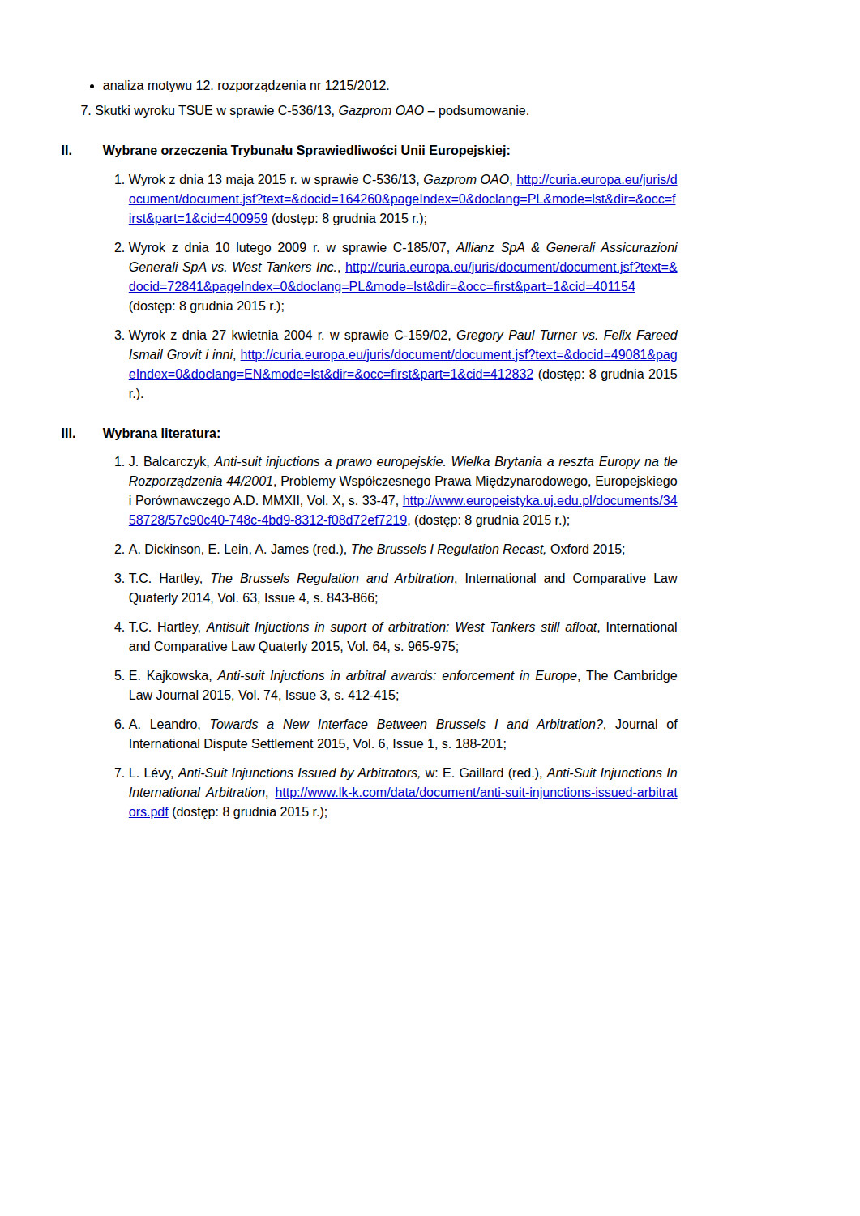analiza motywu 12. rozporządzenia nr 1215/2012.
Skutki wyroku TSUE w sprawie C-536/13, Gazprom OAO – podsumowanie.
II. Wybrane orzeczenia Trybunału Sprawiedliwości Unii Europejskiej:
Wyrok z dnia 13 maja 2015 r. w sprawie C-536/13, Gazprom OAO, http://curia.europa.eu/juris/document/document.jsf?text=&docid=164260&pageIndex=0&doclang=PL&mode=lst&dir=&occ=first&part=1&cid=400959 (dostęp: 8 grudnia 2015 r.);
Wyrok z dnia 10 lutego 2009 r. w sprawie C-185/07, Allianz SpA & Generali Assicurazioni Generali SpA vs. West Tankers Inc., http://curia.europa.eu/juris/document/document.jsf?text=&docid=72841&pageIndex=0&doclang=PL&mode=lst&dir=&occ=first&part=1&cid=401154 (dostęp: 8 grudnia 2015 r.);
Wyrok z dnia 27 kwietnia 2004 r. w sprawie C-159/02, Gregory Paul Turner vs. Felix Fareed Ismail Grovit i inni, http://curia.europa.eu/juris/document/document.jsf?text=&docid=49081&pageIndex=0&doclang=EN&mode=lst&dir=&occ=first&part=1&cid=412832 (dostęp: 8 grudnia 2015 r.).
III. Wybrana literatura:
J. Balcarczyk, Anti-suit injuctions a prawo europejskie. Wielka Brytania a reszta Europy na tle Rozporządzenia 44/2001, Problemy Współczesnego Prawa Międzynarodowego, Europejskiego i Porównawczego A.D. MMXII, Vol. X, s. 33-47, http://www.europeistyka.uj.edu.pl/documents/3458728/57c90c40-748c-4bd9-8312-f08d72ef7219, (dostęp: 8 grudnia 2015 r.);
A. Dickinson, E. Lein, A. James (red.), The Brussels I Regulation Recast, Oxford 2015;
T.C. Hartley, The Brussels Regulation and Arbitration, International and Comparative Law Quaterly 2014, Vol. 63, Issue 4, s. 843-866;
T.C. Hartley, Antisuit Injuctions in suport of arbitration: West Tankers still afloat, International and Comparative Law Quaterly 2015, Vol. 64, s. 965-975;
E. Kajkowska, Anti-suit Injuctions in arbitral awards: enforcement in Europe, The Cambridge Law Journal 2015, Vol. 74, Issue 3, s. 412-415;
A. Leandro, Towards a New Interface Between Brussels I and Arbitration?, Journal of International Dispute Settlement 2015, Vol. 6, Issue 1, s. 188-201;
L. Lévy, Anti-Suit Injunctions Issued by Arbitrators, w: E. Gaillard (red.), Anti-Suit Injunctions In International Arbitration, http://www.lk-k.com/data/document/anti-suit-injunctions-issued-arbitrators.pdf (dostęp: 8 grudnia 2015 r.);